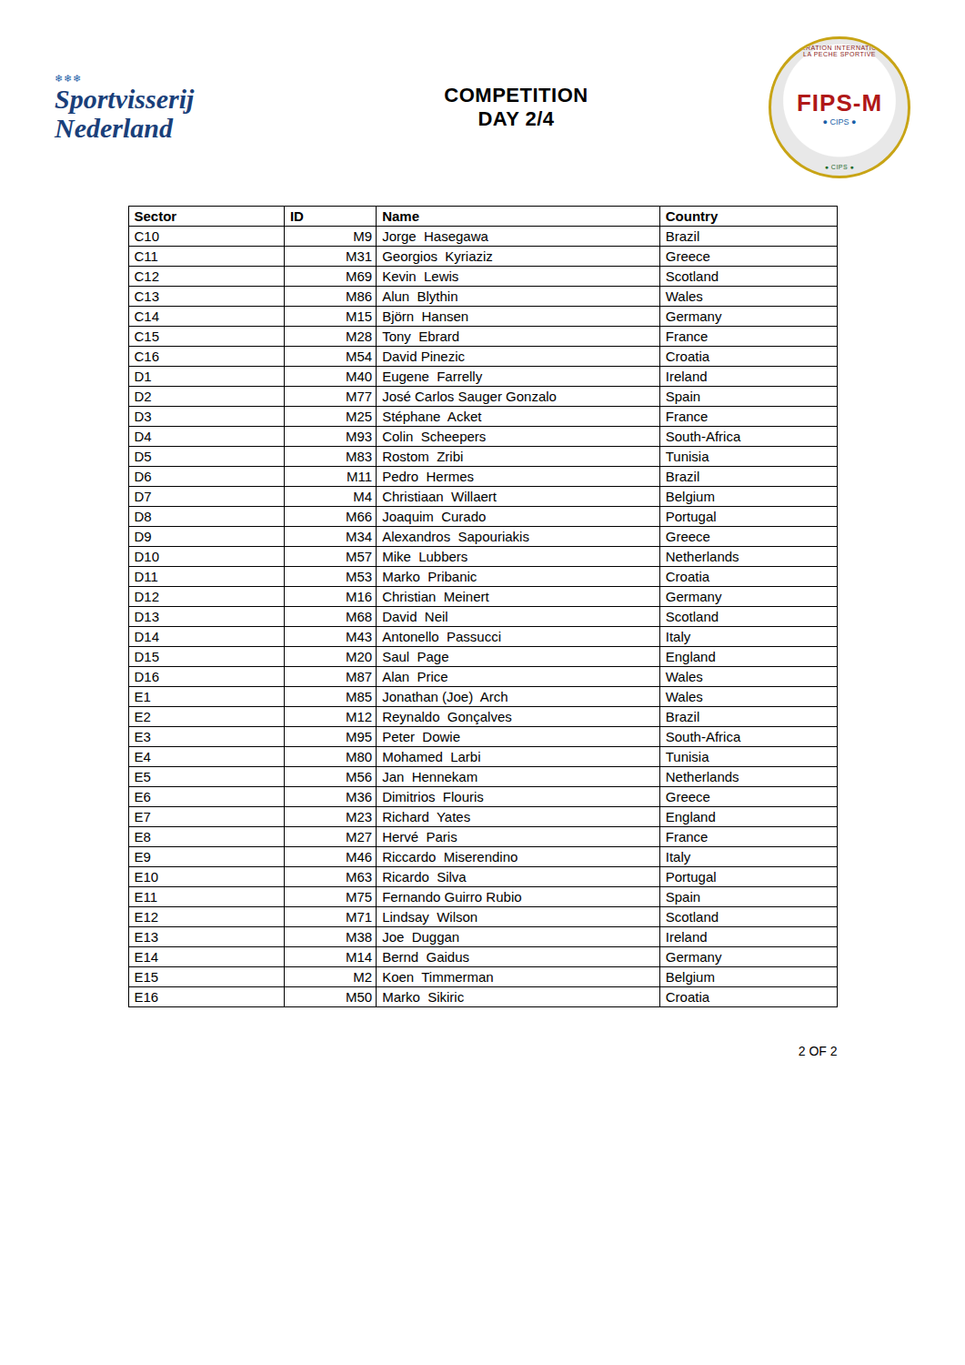❄❄❄
Sportvisserij
Nederland
COMPETITION
DAY 2/4
CONFEDERATION INTERNATIONALE DE LA PECHE SPORTIVE
FIPS-M
● CIPS ●
● CIPS ●
| Sector | ID | Name | Country |
| --- | --- | --- | --- |
| C10 | M9 | Jorge Hasegawa | Brazil |
| C11 | M31 | Georgios Kyriaziz | Greece |
| C12 | M69 | Kevin Lewis | Scotland |
| C13 | M86 | Alun Blythin | Wales |
| C14 | M15 | Björn Hansen | Germany |
| C15 | M28 | Tony Ebrard | France |
| C16 | M54 | David Pinezic | Croatia |
| D1 | M40 | Eugene Farrelly | Ireland |
| D2 | M77 | José Carlos Sauger Gonzalo | Spain |
| D3 | M25 | Stéphane Acket | France |
| D4 | M93 | Colin Scheepers | South-Africa |
| D5 | M83 | Rostom Zribi | Tunisia |
| D6 | M11 | Pedro Hermes | Brazil |
| D7 | M4 | Christiaan Willaert | Belgium |
| D8 | M66 | Joaquim Curado | Portugal |
| D9 | M34 | Alexandros Sapouriakis | Greece |
| D10 | M57 | Mike Lubbers | Netherlands |
| D11 | M53 | Marko Pribanic | Croatia |
| D12 | M16 | Christian Meinert | Germany |
| D13 | M68 | David Neil | Scotland |
| D14 | M43 | Antonello Passucci | Italy |
| D15 | M20 | Saul Page | England |
| D16 | M87 | Alan Price | Wales |
| E1 | M85 | Jonathan (Joe) Arch | Wales |
| E2 | M12 | Reynaldo Gonçalves | Brazil |
| E3 | M95 | Peter Dowie | South-Africa |
| E4 | M80 | Mohamed Larbi | Tunisia |
| E5 | M56 | Jan Hennekam | Netherlands |
| E6 | M36 | Dimitrios Flouris | Greece |
| E7 | M23 | Richard Yates | England |
| E8 | M27 | Hervé Paris | France |
| E9 | M46 | Riccardo Miserendino | Italy |
| E10 | M63 | Ricardo Silva | Portugal |
| E11 | M75 | Fernando Guirro Rubio | Spain |
| E12 | M71 | Lindsay Wilson | Scotland |
| E13 | M38 | Joe Duggan | Ireland |
| E14 | M14 | Bernd Gaidus | Germany |
| E15 | M2 | Koen Timmerman | Belgium |
| E16 | M50 | Marko Sikiric | Croatia |
2 OF 2